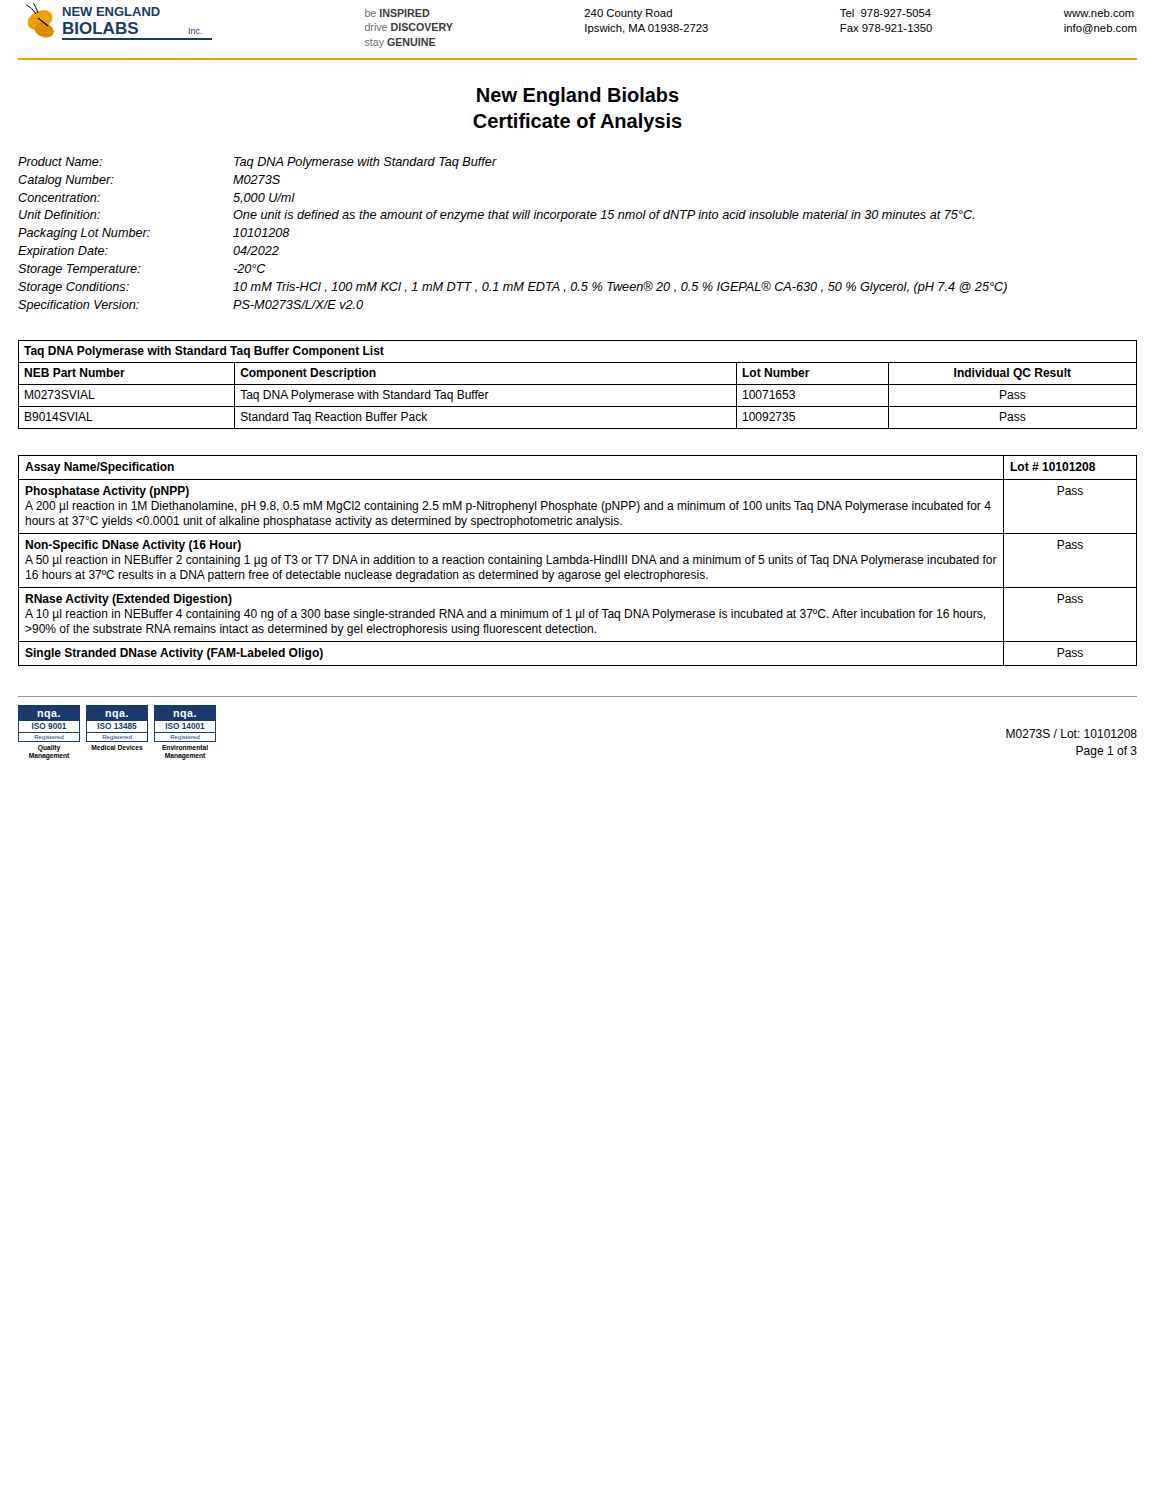NEW ENGLAND BIOLABS Inc.
be INSPIRED
drive DISCOVERY
stay GENUINE
240 County Road
Ipswich, MA 01938-2723
Tel 978-927-5054
Fax 978-921-1350
www.neb.com
info@neb.com
New England Biolabs Certificate of Analysis
| Product Name: | Taq DNA Polymerase with Standard Taq Buffer |
| Catalog Number: | M0273S |
| Concentration: | 5,000 U/ml |
| Unit Definition: | One unit is defined as the amount of enzyme that will incorporate 15 nmol of dNTP into acid insoluble material in 30 minutes at 75°C. |
| Packaging Lot Number: | 10101208 |
| Expiration Date: | 04/2022 |
| Storage Temperature: | -20°C |
| Storage Conditions: | 10 mM Tris-HCl , 100 mM KCl , 1 mM DTT , 0.1 mM EDTA , 0.5 % Tween® 20 , 0.5 % IGEPAL® CA-630 , 50 % Glycerol, (pH 7.4 @ 25°C) |
| Specification Version: | PS-M0273S/L/X/E v2.0 |
| Taq DNA Polymerase with Standard Taq Buffer Component List |
| --- |
| NEB Part Number | Component Description | Lot Number | Individual QC Result |
| M0273SVIAL | Taq DNA Polymerase with Standard Taq Buffer | 10071653 | Pass |
| B9014SVIAL | Standard Taq Reaction Buffer Pack | 10092735 | Pass |
| Assay Name/Specification | Lot # 10101208 |
| --- | --- |
| Phosphatase Activity (pNPP) A 200 µl reaction in 1M Diethanolamine, pH 9.8, 0.5 mM MgCl2 containing 2.5 mM p-Nitrophenyl Phosphate (pNPP) and a minimum of 100 units Taq DNA Polymerase incubated for 4 hours at 37°C yields <0.0001 unit of alkaline phosphatase activity as determined by spectrophotometric analysis. | Pass |
| Non-Specific DNase Activity (16 Hour) A 50 µl reaction in NEBuffer 2 containing 1 µg of T3 or T7 DNA in addition to a reaction containing Lambda-HindIII DNA and a minimum of 5 units of Taq DNA Polymerase incubated for 16 hours at 37ºC results in a DNA pattern free of detectable nuclease degradation as determined by agarose gel electrophoresis. | Pass |
| RNase Activity (Extended Digestion) A 10 µl reaction in NEBuffer 4 containing 40 ng of a 300 base single-stranded RNA and a minimum of 1 µl of Taq DNA Polymerase is incubated at 37ºC. After incubation for 16 hours, >90% of the substrate RNA remains intact as determined by gel electrophoresis using fluorescent detection. | Pass |
| Single Stranded DNase Activity (FAM-Labeled Oligo) | Pass |
nqa.
ISO 9001
Registered
Quality
Management
nqa.
ISO 13485
Registered
Medical Devices
nqa.
ISO 14001
Registered
Environmental
Management
M0273S / Lot: 10101208
Page 1 of 3